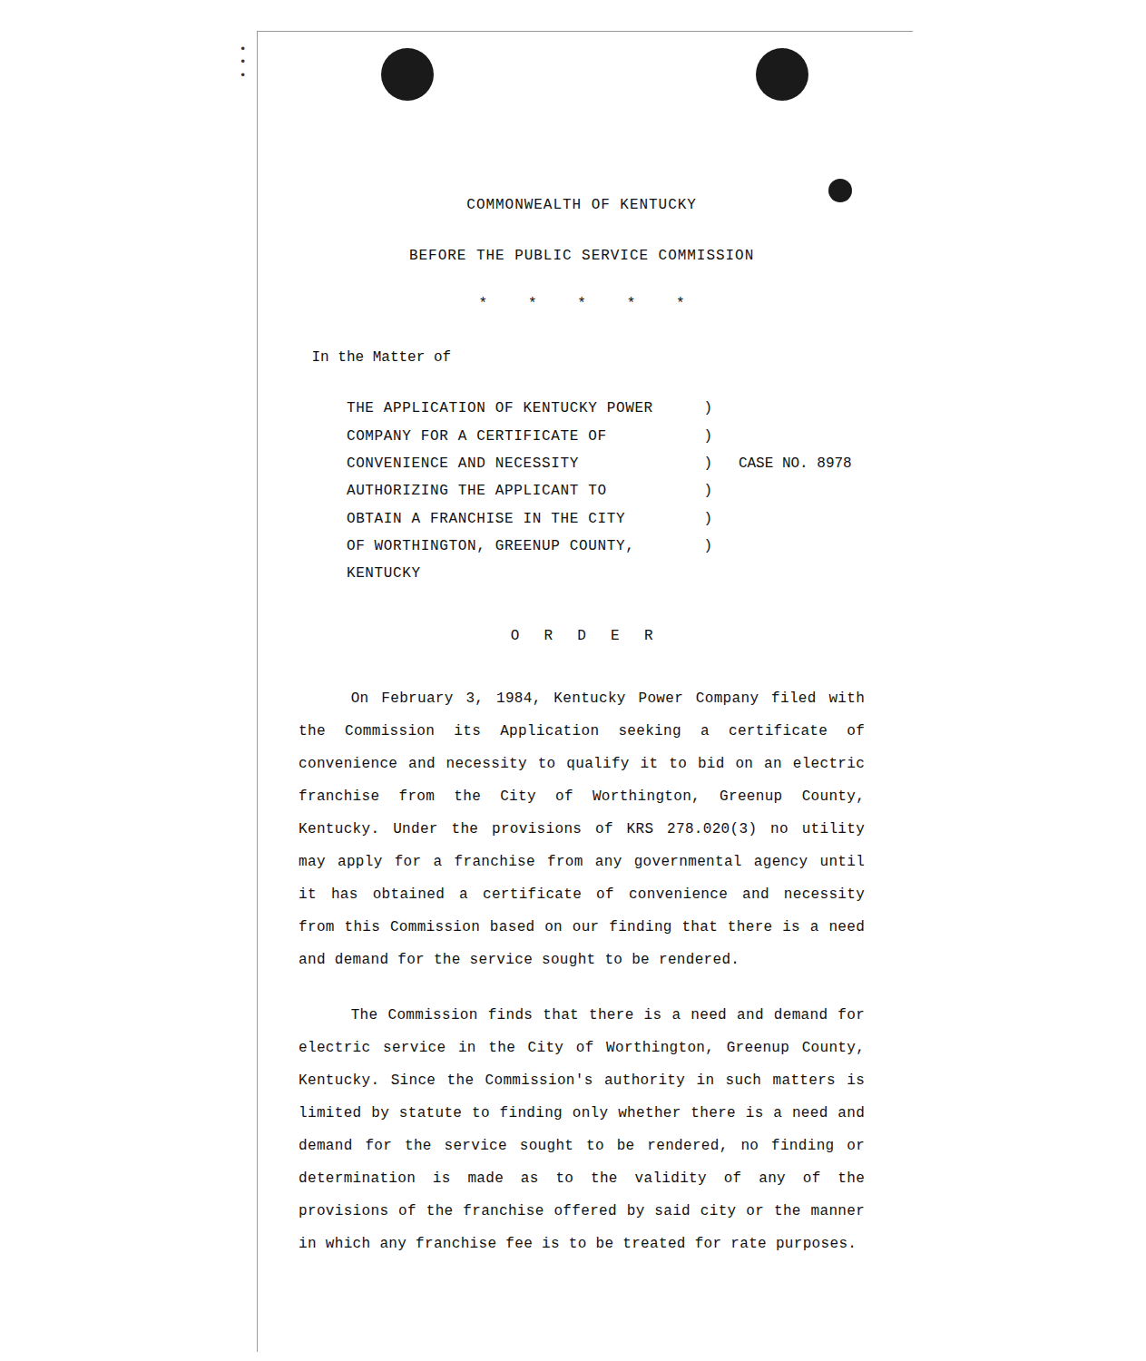•
•
•
COMMONWEALTH OF KENTUCKY
BEFORE THE PUBLIC SERVICE COMMISSION
* * * * *
In the Matter of
THE APPLICATION OF KENTUCKY POWER
)
COMPANY FOR A CERTIFICATE OF
)
CONVENIENCE AND NECESSITY
)
CASE NO. 8978
AUTHORIZING THE APPLICANT TO
)
OBTAIN A FRANCHISE IN THE CITY
)
OF WORTHINGTON, GREENUP COUNTY,
)
KENTUCKY
O R D E R
On February 3, 1984, Kentucky Power Company filed with the Commission its Application seeking a certificate of convenience and necessity to qualify it to bid on an electric franchise from the City of Worthington, Greenup County, Kentucky. Under the provisions of KRS 278.020(3) no utility may apply for a franchise from any governmental agency until it has obtained a certificate of convenience and necessity from this Commission based on our finding that there is a need and demand for the service sought to be rendered.
The Commission finds that there is a need and demand for electric service in the City of Worthington, Greenup County, Kentucky. Since the Commission's authority in such matters is limited by statute to finding only whether there is a need and demand for the service sought to be rendered, no finding or determination is made as to the validity of any of the provisions of the franchise offered by said city or the manner in which any franchise fee is to be treated for rate purposes.